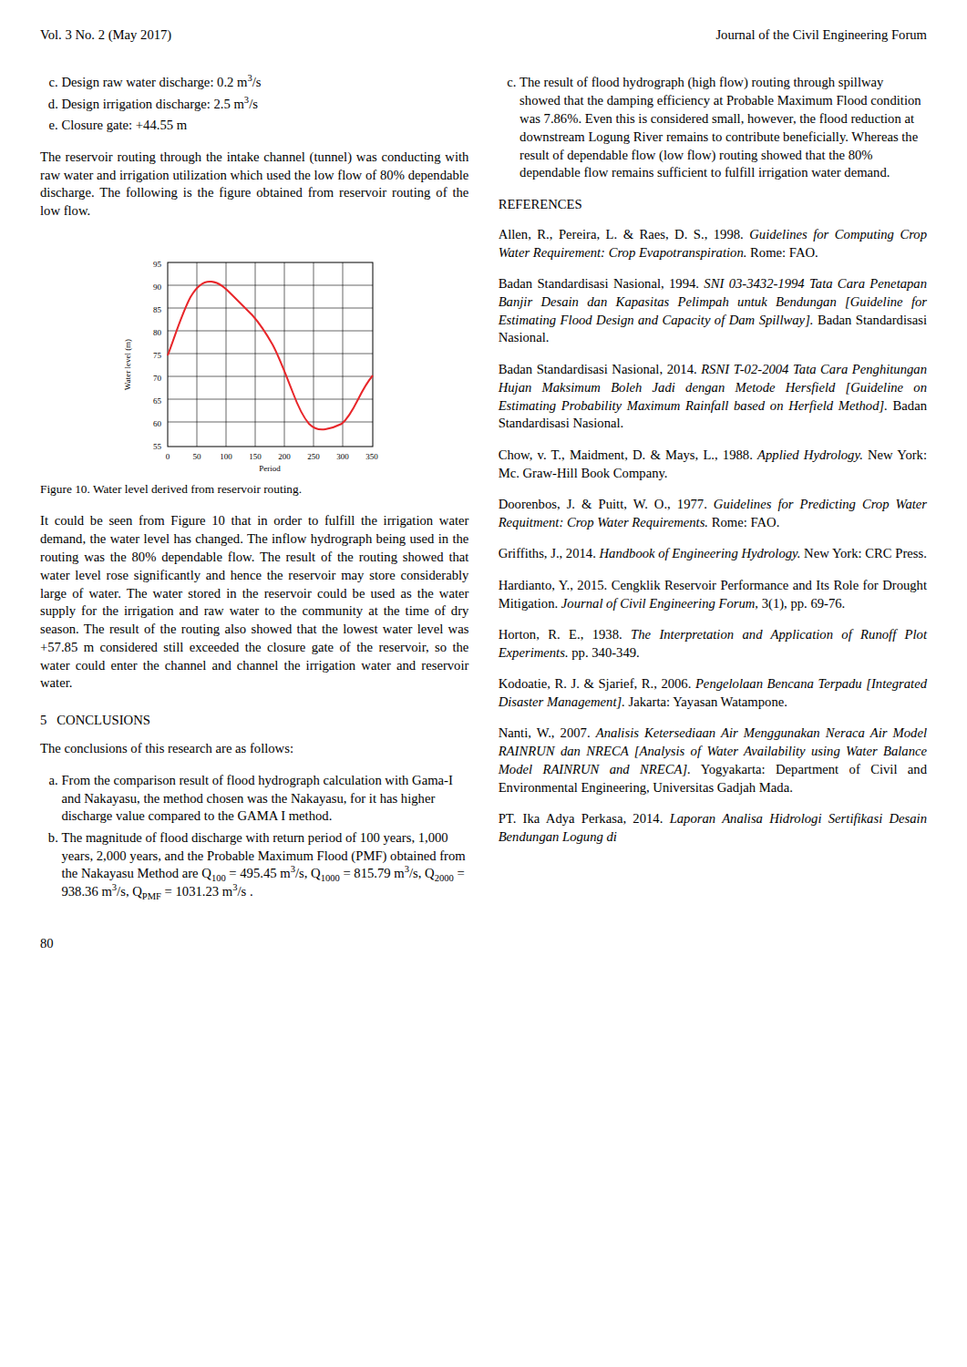Vol. 3 No. 2 (May 2017)
Journal of the Civil Engineering Forum
Design raw water discharge: 0.2 m3/s
Design irrigation discharge: 2.5 m3/s
Closure gate: +44.55 m
The reservoir routing through the intake channel (tunnel) was conducting with raw water and irrigation utilization which used the low flow of 80% dependable discharge. The following is the figure obtained from reservoir routing of the low flow.
Water level (m) 95 90 85 80 75 70 65 60 55 0 50 100 150 200 250 300 350 Period
Figure 10. Water level derived from reservoir routing.
It could be seen from Figure 10 that in order to fulfill the irrigation water demand, the water level has changed. The inflow hydrograph being used in the routing was the 80% dependable flow. The result of the routing showed that water level rose significantly and hence the reservoir may store considerably large of water. The water stored in the reservoir could be used as the water supply for the irrigation and raw water to the community at the time of dry season. The result of the routing also showed that the lowest water level was +57.85 m considered still exceeded the closure gate of the reservoir, so the water could enter the channel and channel the irrigation water and reservoir water.
5 CONCLUSIONS
The conclusions of this research are as follows:
From the comparison result of flood hydrograph calculation with Gama-I and Nakayasu, the method chosen was the Nakayasu, for it has higher discharge value compared to the GAMA I method.
The magnitude of flood discharge with return period of 100 years, 1,000 years, 2,000 years, and the Probable Maximum Flood (PMF) obtained from the Nakayasu Method are Q100 = 495.45 m3/s, Q1000 = 815.79 m3/s, Q2000 = 938.36 m3/s, QPMF = 1031.23 m3/s .
80
The result of flood hydrograph (high flow) routing through spillway showed that the damping efficiency at Probable Maximum Flood condition was 7.86%. Even this is considered small, however, the flood reduction at downstream Logung River remains to contribute beneficially. Whereas the result of dependable flow (low flow) routing showed that the 80% dependable flow remains sufficient to fulfill irrigation water demand.
REFERENCES
Allen, R., Pereira, L. & Raes, D. S., 1998. Guidelines for Computing Crop Water Requirement: Crop Evapotranspiration. Rome: FAO.
Badan Standardisasi Nasional, 1994. SNI 03-3432-1994 Tata Cara Penetapan Banjir Desain dan Kapasitas Pelimpah untuk Bendungan [Guideline for Estimating Flood Design and Capacity of Dam Spillway]. Badan Standardisasi Nasional.
Badan Standardisasi Nasional, 2014. RSNI T-02-2004 Tata Cara Penghitungan Hujan Maksimum Boleh Jadi dengan Metode Hersfield [Guideline on Estimating Probability Maximum Rainfall based on Herfield Method]. Badan Standardisasi Nasional.
Chow, v. T., Maidment, D. & Mays, L., 1988. Applied Hydrology. New York: Mc. Graw-Hill Book Company.
Doorenbos, J. & Puitt, W. O., 1977. Guidelines for Predicting Crop Water Requitment: Crop Water Requirements. Rome: FAO.
Griffiths, J., 2014. Handbook of Engineering Hydrology. New York: CRC Press.
Hardianto, Y., 2015. Cengklik Reservoir Performance and Its Role for Drought Mitigation. Journal of Civil Engineering Forum, 3(1), pp. 69-76.
Horton, R. E., 1938. The Interpretation and Application of Runoff Plot Experiments. pp. 340-349.
Kodoatie, R. J. & Sjarief, R., 2006. Pengelolaan Bencana Terpadu [Integrated Disaster Management]. Jakarta: Yayasan Watampone.
Nanti, W., 2007. Analisis Ketersediaan Air Menggunakan Neraca Air Model RAINRUN dan NRECA [Analysis of Water Availability using Water Balance Model RAINRUN and NRECA]. Yogyakarta: Department of Civil and Environmental Engineering, Universitas Gadjah Mada.
PT. Ika Adya Perkasa, 2014. Laporan Analisa Hidrologi Sertifikasi Desain Bendungan Logung di